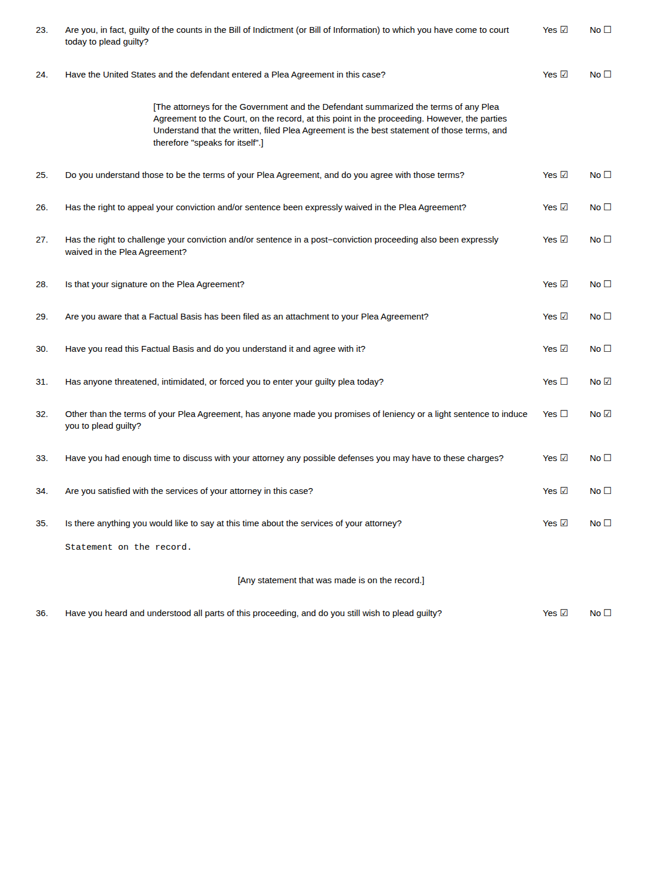| 23. | Are you, in fact, guilty of the counts in the Bill of Indictment (or Bill of Information) to which you have come to court today to plead guilty? | Yes ☑ | No ☐ |
| 24. | Have the United States and the defendant entered a Plea Agreement in this case? | Yes ☑ | No ☐ |
| [The attorneys for the Government and the Defendant summarized the terms of any Plea Agreement to the Court, on the record, at this point in the proceeding. However, the parties Understand that the written, filed Plea Agreement is the best statement of those terms, and therefore "speaks for itself".] |
| 25. | Do you understand those to be the terms of your Plea Agreement, and do you agree with those terms? | Yes ☑ | No ☐ |
| 26. | Has the right to appeal your conviction and/or sentence been expressly waived in the Plea Agreement? | Yes ☑ | No ☐ |
| 27. | Has the right to challenge your conviction and/or sentence in a post−conviction proceeding also been expressly waived in the Plea Agreement? | Yes ☑ | No ☐ |
| 28. | Is that your signature on the Plea Agreement? | Yes ☑ | No ☐ |
| 29. | Are you aware that a Factual Basis has been filed as an attachment to your Plea Agreement? | Yes ☑ | No ☐ |
| 30. | Have you read this Factual Basis and do you understand it and agree with it? | Yes ☑ | No ☐ |
| 31. | Has anyone threatened, intimidated, or forced you to enter your guilty plea today? | Yes ☐ | No ☑ |
| 32. | Other than the terms of your Plea Agreement, has anyone made you promises of leniency or a light sentence to induce you to plead guilty? | Yes ☐ | No ☑ |
| 33. | Have you had enough time to discuss with your attorney any possible defenses you may have to these charges? | Yes ☑ | No ☐ |
| 34. | Are you satisfied with the services of your attorney in this case? | Yes ☑ | No ☐ |
| 35. | Is there anything you would like to say at this time about the services of your attorney? | Yes ☑ | No ☐ |
| | Statement on the record. |
| [Any statement that was made is on the record.] |
| 36. | Have you heard and understood all parts of this proceeding, and do you still wish to plead guilty? | Yes ☑ | No ☐ |